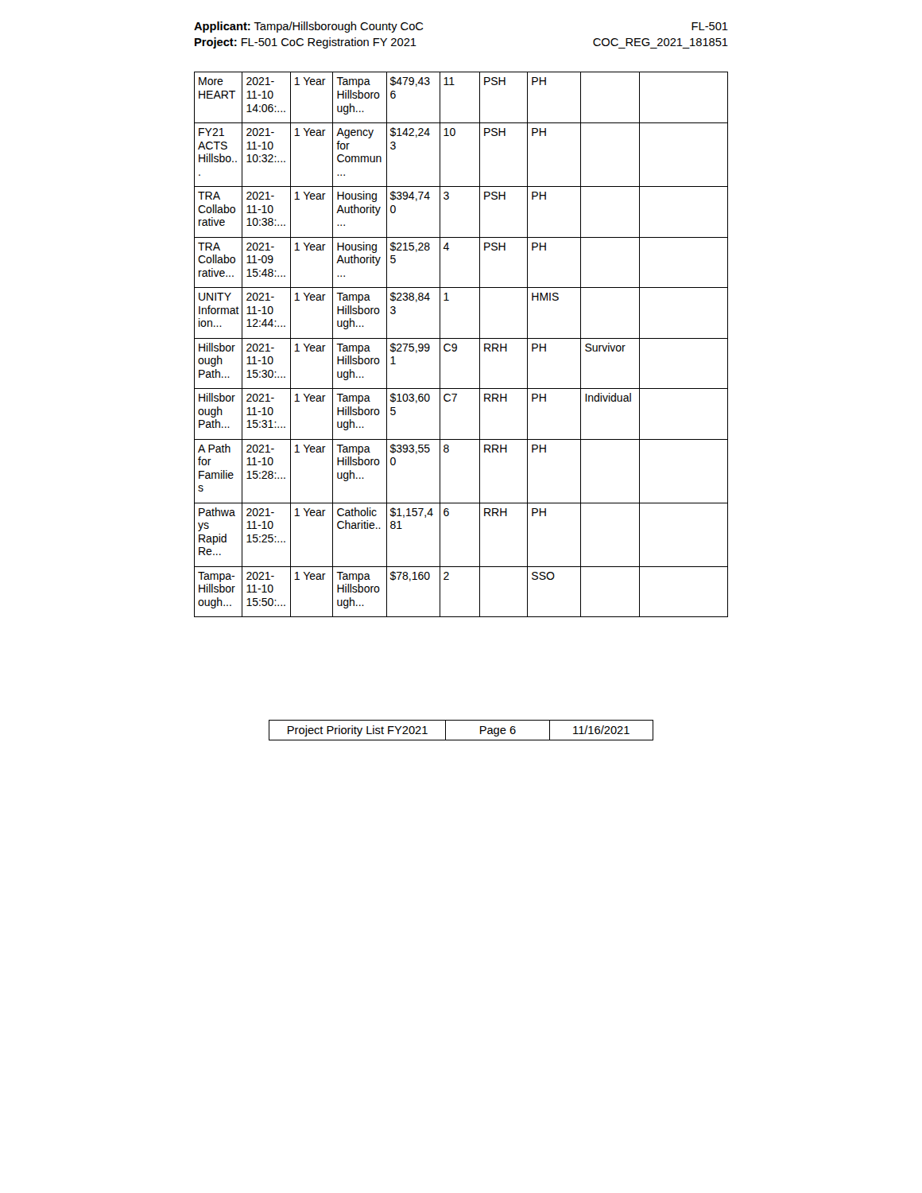| Applicant: Tampa/Hillsborough County CoC | FL-501 |
| Project: FL-501 CoC Registration FY 2021 | COC_REG_2021_181851 |
| More HEART | 2021-11-10 14:06:... | 1 Year | Tampa Hillsborough... | $479,436 | 11 | PSH | PH | | |
| FY21 ACTS Hillsbo... | 2021-11-10 10:32:... | 1 Year | Agency for Commun... | $142,243 | 10 | PSH | PH | | |
| TRA Collaborative | 2021-11-10 10:38:... | 1 Year | Housing Authority ... | $394,740 | 3 | PSH | PH | | |
| TRA Collaborative... | 2021-11-09 15:48:... | 1 Year | Housing Authority ... | $215,285 | 4 | PSH | PH | | |
| UNITY Information... | 2021-11-10 12:44:... | 1 Year | Tampa Hillsborough... | $238,843 | 1 | | HMIS | | |
| Hillsborough Path... | 2021-11-10 15:30:... | 1 Year | Tampa Hillsborough... | $275,991 | C9 | RRH | PH | Survivor | |
| Hillsborough Path... | 2021-11-10 15:31:... | 1 Year | Tampa Hillsborough... | $103,605 | C7 | RRH | PH | Individual | |
| A Path for Families | 2021-11-10 15:28:... | 1 Year | Tampa Hillsborough... | $393,550 | 8 | RRH | PH | | |
| Pathways Rapid Re... | 2021-11-10 15:25:... | 1 Year | Catholic Charitie.. | $1,157,481 | 6 | RRH | PH | | |
| Tampa-Hillsborough... | 2021-11-10 15:50:... | 1 Year | Tampa Hillsborough... | $78,160 | 2 | | SSO | | |
| Project Priority List FY2021 | Page 6 | 11/16/2021 |